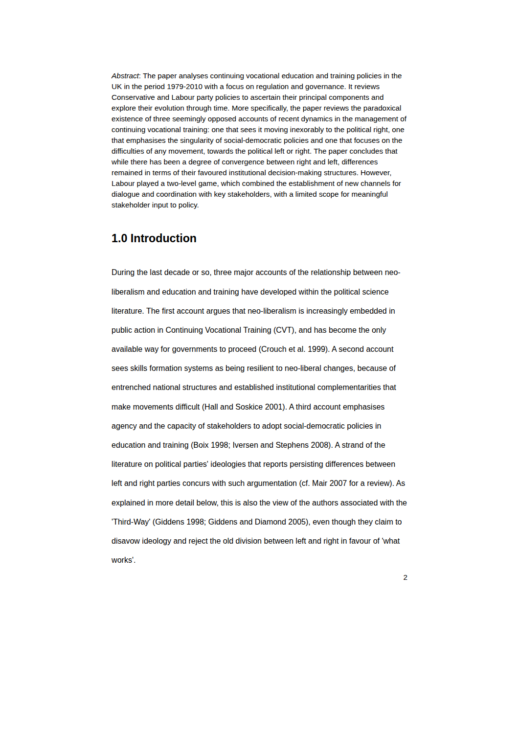Abstract: The paper analyses continuing vocational education and training policies in the UK in the period 1979-2010 with a focus on regulation and governance. It reviews Conservative and Labour party policies to ascertain their principal components and explore their evolution through time. More specifically, the paper reviews the paradoxical existence of three seemingly opposed accounts of recent dynamics in the management of continuing vocational training: one that sees it moving inexorably to the political right, one that emphasises the singularity of social-democratic policies and one that focuses on the difficulties of any movement, towards the political left or right. The paper concludes that while there has been a degree of convergence between right and left, differences remained in terms of their favoured institutional decision-making structures. However, Labour played a two-level game, which combined the establishment of new channels for dialogue and coordination with key stakeholders, with a limited scope for meaningful stakeholder input to policy.
1.0 Introduction
During the last decade or so, three major accounts of the relationship between neo-liberalism and education and training have developed within the political science literature. The first account argues that neo-liberalism is increasingly embedded in public action in Continuing Vocational Training (CVT), and has become the only available way for governments to proceed (Crouch et al. 1999). A second account sees skills formation systems as being resilient to neo-liberal changes, because of entrenched national structures and established institutional complementarities that make movements difficult (Hall and Soskice 2001). A third account emphasises agency and the capacity of stakeholders to adopt social-democratic policies in education and training (Boix 1998; Iversen and Stephens 2008). A strand of the literature on political parties' ideologies that reports persisting differences between left and right parties concurs with such argumentation (cf. Mair 2007 for a review). As explained in more detail below, this is also the view of the authors associated with the 'Third-Way' (Giddens 1998; Giddens and Diamond 2005), even though they claim to disavow ideology and reject the old division between left and right in favour of 'what works'.
2